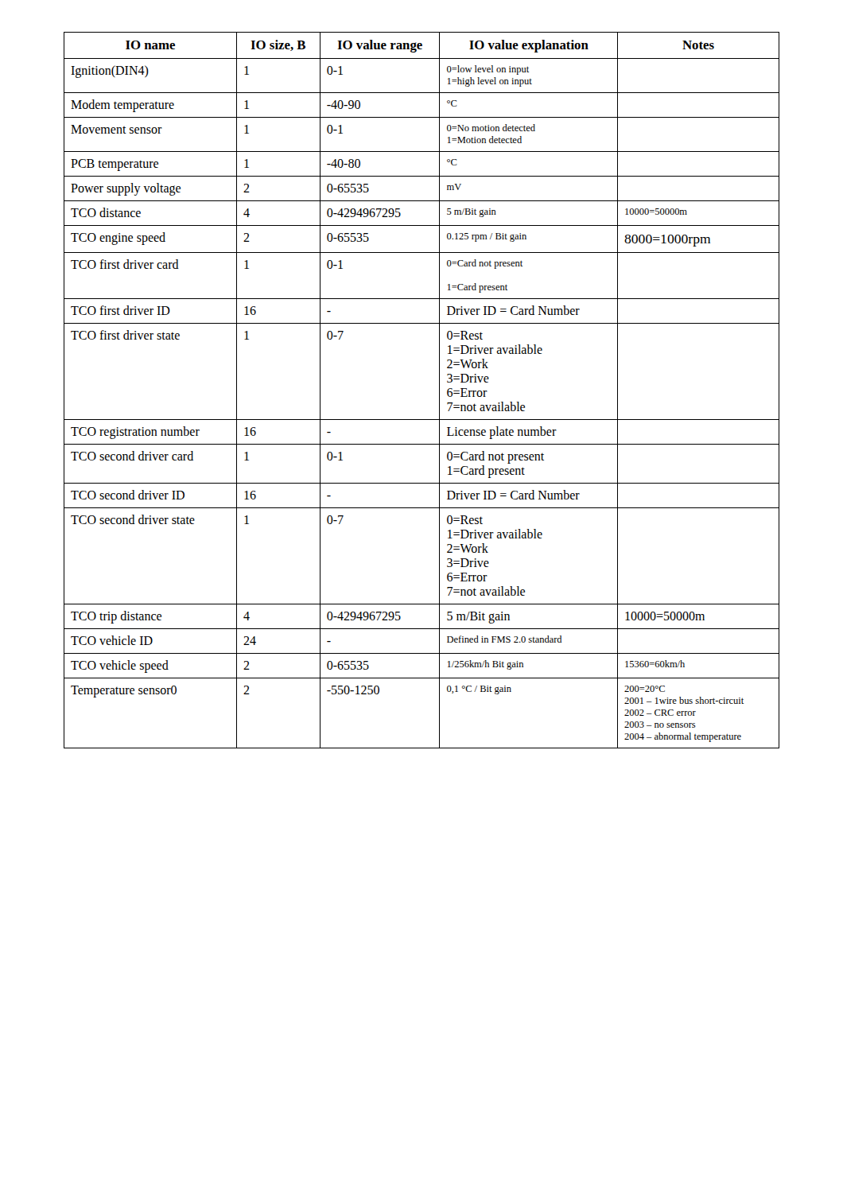| IO name | IO size, B | IO value range | IO value explanation | Notes |
| --- | --- | --- | --- | --- |
| Ignition(DIN4) | 1 | 0-1 | 0=low level on input 1=high level on input | |
| Modem temperature | 1 | -40-90 | °C | |
| Movement sensor | 1 | 0-1 | 0=No motion detected 1=Motion detected | |
| PCB temperature | 1 | -40-80 | °C | |
| Power supply voltage | 2 | 0-65535 | mV | |
| TCO distance | 4 | 0-4294967295 | 5 m/Bit gain | 10000=50000m |
| TCO engine speed | 2 | 0-65535 | 0.125 rpm / Bit gain | 8000=1000rpm |
| TCO first driver card | 1 | 0-1 | 0=Card not present 1=Card present | |
| TCO first driver ID | 16 | - | Driver ID = Card Number | |
| TCO first driver state | 1 | 0-7 | 0=Rest 1=Driver available 2=Work 3=Drive 6=Error 7=not available | |
| TCO registration number | 16 | - | License plate number | |
| TCO second driver card | 1 | 0-1 | 0=Card not present 1=Card present | |
| TCO second driver ID | 16 | - | Driver ID = Card Number | |
| TCO second driver state | 1 | 0-7 | 0=Rest 1=Driver available 2=Work 3=Drive 6=Error 7=not available | |
| TCO trip distance | 4 | 0-4294967295 | 5 m/Bit gain | 10000=50000m |
| TCO vehicle ID | 24 | - | Defined in FMS 2.0 standard | |
| TCO vehicle speed | 2 | 0-65535 | 1/256km/h Bit gain | 15360=60km/h |
| Temperature sensor0 | 2 | -550-1250 | 0,1 °C / Bit gain | 200=20°C 2001 – 1wire bus short-circuit 2002 – CRC error 2003 – no sensors 2004 – abnormal temperature |